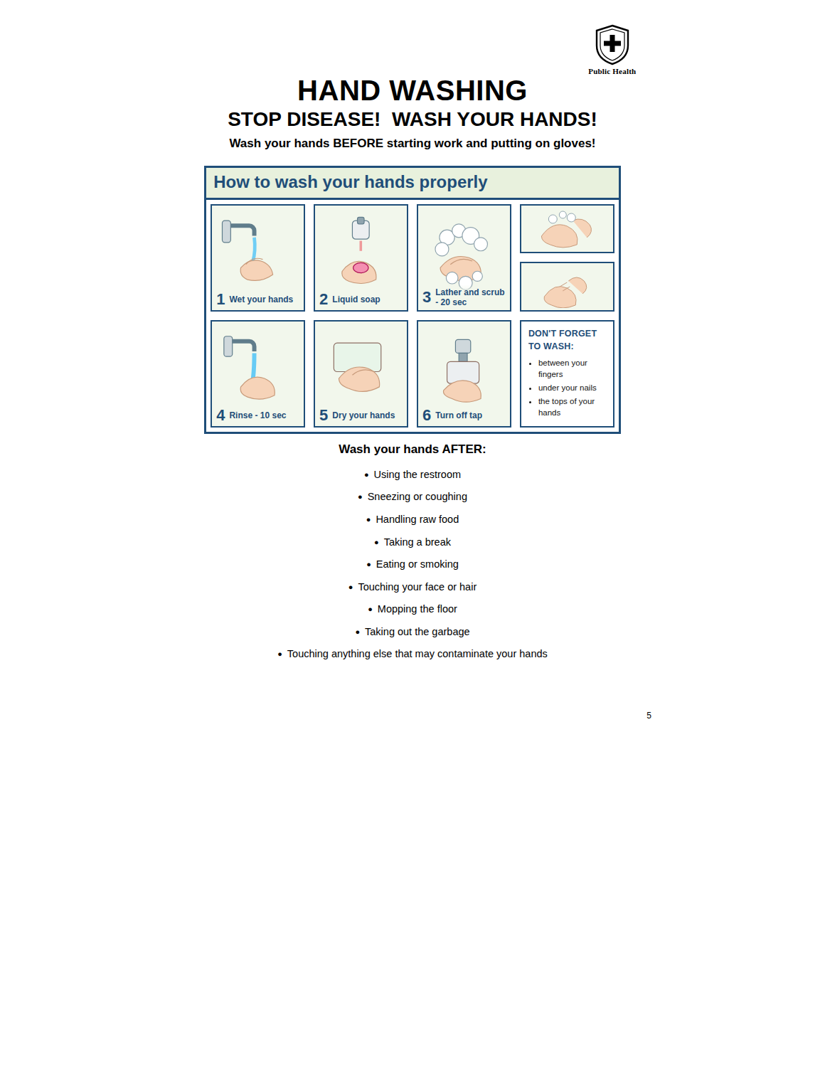Public Health
HAND WASHING
STOP DISEASE! WASH YOUR HANDS!
Wash your hands BEFORE starting work and putting on gloves!
How to wash your hands properly
1 Wet your hands
2 Liquid soap
3 Lather and scrub - 20 sec
4 Rinse - 10 sec
5 Dry your hands
6 Turn off tap
DON'T FORGET TO WASH:
between your fingers
under your nails
the tops of your hands
Wash your hands AFTER:
Using the restroom
Sneezing or coughing
Handling raw food
Taking a break
Eating or smoking
Touching your face or hair
Mopping the floor
Taking out the garbage
Touching anything else that may contaminate your hands
5